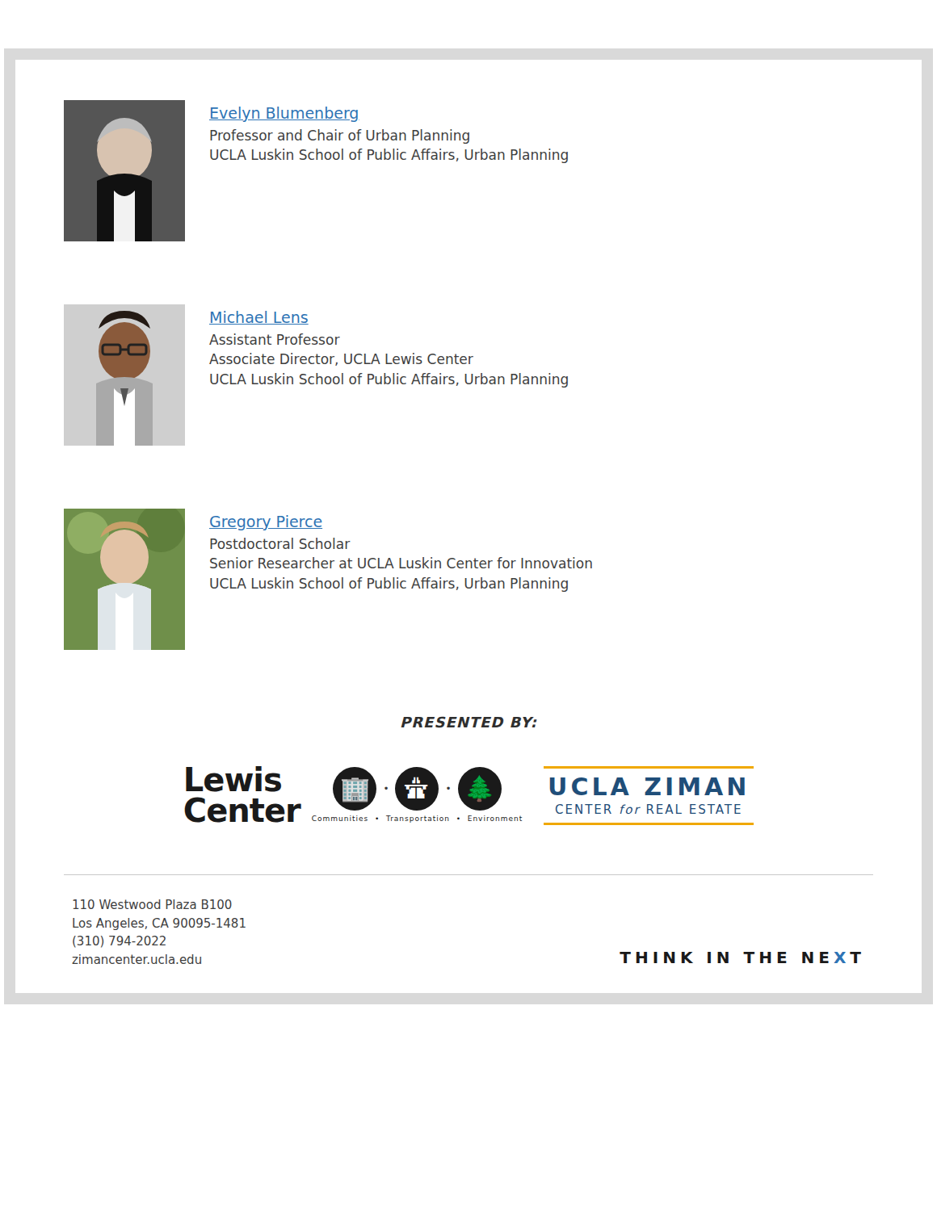Evelyn Blumenberg
Professor and Chair of Urban Planning
UCLA Luskin School of Public Affairs, Urban Planning
Michael Lens
Assistant Professor
Associate Director, UCLA Lewis Center
UCLA Luskin School of Public Affairs, Urban Planning
Gregory Pierce
Postdoctoral Scholar
Senior Researcher at UCLA Luskin Center for Innovation
UCLA Luskin School of Public Affairs, Urban Planning
PRESENTED BY:
Lewis
Center
🏢
•
🛣
•
🌲
Communities • Transportation • Environment
UCLA ZIMAN
CENTER for REAL ESTATE
110 Westwood Plaza B100
Los Angeles, CA 90095-1481
(310) 794-2022
zimancenter.ucla.edu
THINK IN THE NEXT